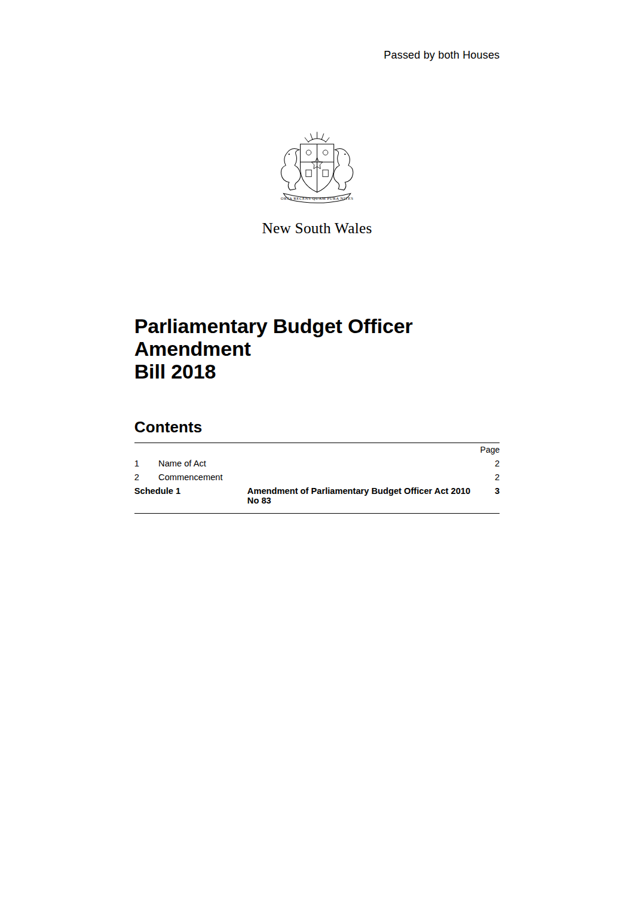Passed by both Houses
ORTA RECENS QUAM PURA NITES
New South Wales
Parliamentary Budget Officer Amendment
Bill 2018
Contents
| | | | Page |
| 1 | Name of Act | 2 |
| 2 | Commencement | 2 |
| Schedule 1 | Amendment of Parliamentary Budget Officer Act 2010 No 83 | 3 |